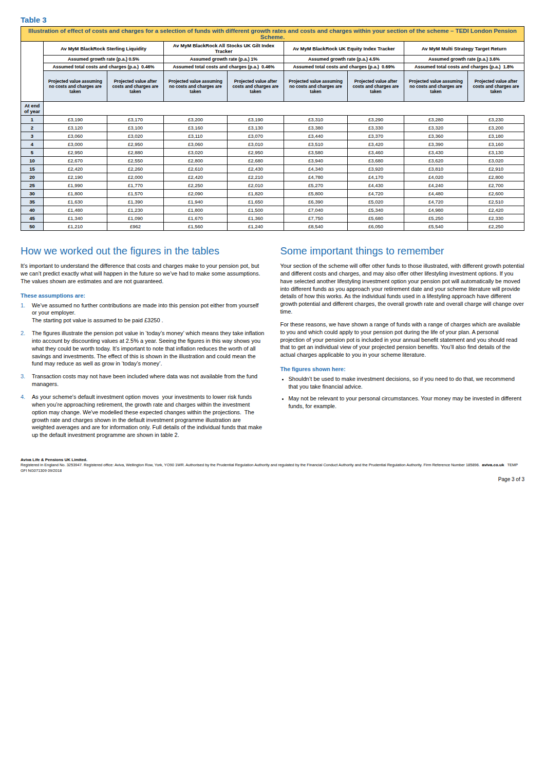Table 3
| Illustration of effect of costs and charges for a selection of funds with different growth rates and costs and charges within your section of the scheme – TEDI London Pension Scheme. |
| | Av MyM BlackRock Sterling Liquidity | Av MyM BlackRock All Stocks UK Gilt Index Tracker | Av MyM BlackRock UK Equity Index Tracker | Av MyM Multi Strategy Target Return |
| Assumed growth rate (p.a.) 0.5% | Assumed growth rate (p.a.) 1% | Assumed growth rate (p.a.) 4.5% | Assumed growth rate (p.a.) 3.6% |
| Assumed total costs and charges (p.a.) 0.46% | Assumed total costs and charges (p.a.) 0.46% | Assumed total costs and charges (p.a.) 0.69% | Assumed total costs and charges (p.a.) 1.8% |
| Projected value assuming no costs and charges are taken | Projected value after costs and charges are taken | Projected value assuming no costs and charges are taken | Projected value after costs and charges are taken | Projected value assuming no costs and charges are taken | Projected value after costs and charges are taken | Projected value assuming no costs and charges are taken | Projected value after costs and charges are taken |
| At end of year | |
| 1 | £3,190 | £3,170 | £3,200 | £3,190 | £3,310 | £3,290 | £3,280 | £3,230 |
| 2 | £3,120 | £3,100 | £3,160 | £3,130 | £3,380 | £3,330 | £3,320 | £3,200 |
| 3 | £3,060 | £3,020 | £3,110 | £3,070 | £3,440 | £3,370 | £3,360 | £3,180 |
| 4 | £3,000 | £2,950 | £3,060 | £3,010 | £3,510 | £3,420 | £3,390 | £3,160 |
| 5 | £2,950 | £2,880 | £3,020 | £2,950 | £3,580 | £3,460 | £3,430 | £3,130 |
| 10 | £2,670 | £2,550 | £2,800 | £2,680 | £3,940 | £3,680 | £3,620 | £3,020 |
| 15 | £2,420 | £2,260 | £2,610 | £2,430 | £4,340 | £3,920 | £3,810 | £2,910 |
| 20 | £2,190 | £2,000 | £2,420 | £2,210 | £4,780 | £4,170 | £4,020 | £2,800 |
| 25 | £1,990 | £1,770 | £2,250 | £2,010 | £5,270 | £4,430 | £4,240 | £2,700 |
| 30 | £1,800 | £1,570 | £2,090 | £1,820 | £5,800 | £4,720 | £4,480 | £2,600 |
| 35 | £1,630 | £1,390 | £1,940 | £1,650 | £6,390 | £5,020 | £4,720 | £2,510 |
| 40 | £1,480 | £1,230 | £1,800 | £1,500 | £7,040 | £5,340 | £4,980 | £2,420 |
| 45 | £1,340 | £1,090 | £1,670 | £1,360 | £7,750 | £5,680 | £5,250 | £2,330 |
| 50 | £1,210 | £962 | £1,560 | £1,240 | £8,540 | £6,050 | £5,540 | £2,250 |
How we worked out the figures in the tables
It’s important to understand the difference that costs and charges make to your pension pot, but we can’t predict exactly what will happen in the future so we’ve had to make some assumptions. The values shown are estimates and are not guaranteed.
These assumptions are:
1. We’ve assumed no further contributions are made into this pension pot either from yourself or your employer.
The starting pot value is assumed to be paid £3250 .
2. The figures illustrate the pension pot value in ‘today’s money’ which means they take inflation into account by discounting values at 2.5% a year. Seeing the figures in this way shows you what they could be worth today. It’s important to note that inflation reduces the worth of all savings and investments. The effect of this is shown in the illustration and could mean the fund may reduce as well as grow in ‘today’s money’.
3. Transaction costs may not have been included where data was not available from the fund managers.
4. As your scheme's default investment option moves your investments to lower risk funds when you’re approaching retirement, the growth rate and charges within the investment option may change. We've modelled these expected changes within the projections. The growth rate and charges shown in the default investment programme illustration are weighted averages and are for information only. Full details of the individual funds that make up the default investment programme are shown in table 2.
Some important things to remember
Your section of the scheme will offer other funds to those illustrated, with different growth potential and different costs and charges, and may also offer other lifestyling investment options. If you have selected another lifestyling investment option your pension pot will automatically be moved into different funds as you approach your retirement date and your scheme literature will provide details of how this works. As the individual funds used in a lifestyling approach have different growth potential and different charges, the overall growth rate and overall charge will change over time.
For these reasons, we have shown a range of funds with a range of charges which are available to you and which could apply to your pension pot during the life of your plan. A personal projection of your pension pot is included in your annual benefit statement and you should read that to get an individual view of your projected pension benefits. You’ll also find details of the actual charges applicable to you in your scheme literature.
The figures shown here:
Shouldn’t be used to make investment decisions, so if you need to do that, we recommend that you take financial advice.
May not be relevant to your personal circumstances. Your money may be invested in different funds, for example.
Aviva Life & Pensions UK Limited.
Registered in England No. 3253947. Registered office: Aviva, Wellington Row, York, YO90 1WR. Authorised by the Prudential Regulation Authority and regulated by the Financial Conduct Authority and the Prudential Regulation Authority. Firm Reference Number 185896. aviva.co.uk TEMP GFI NG071309 09/2018
Page 3 of 3